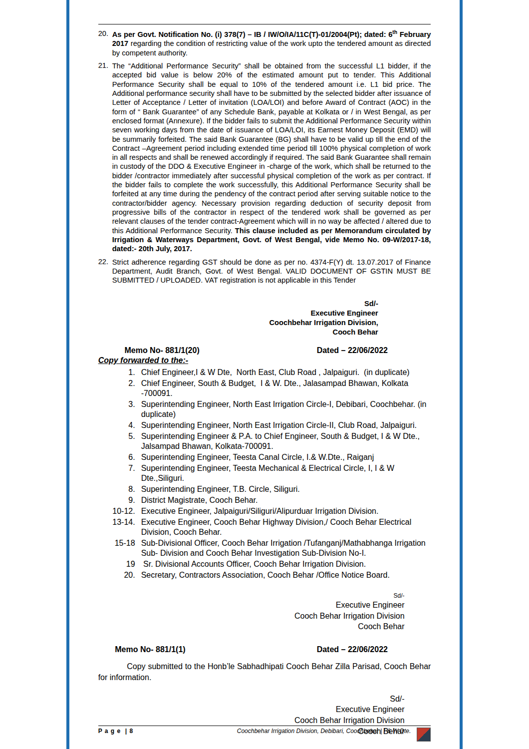20. As per Govt. Notification No. (i) 378(7) – IB / IW/O/IA/11C(T)-01/2004(Pt); dated: 6th February 2017 regarding the condition of restricting value of the work upto the tendered amount as directed by competent authority.
21. The “Additional Performance Security” shall be obtained from the successful L1 bidder, if the accepted bid value is below 20% of the estimated amount put to tender. This Additional Performance Security shall be equal to 10% of the tendered amount i.e. L1 bid price. The Additional performance security shall have to be submitted by the selected bidder after issuance of Letter of Acceptance / Letter of invitation (LOA/LOI) and before Award of Contract (AOC) in the form of “ Bank Guarantee” of any Schedule Bank, payable at Kolkata or / in West Bengal, as per enclosed format (Annexure). If the bidder fails to submit the Additional Performance Security within seven working days from the date of issuance of LOA/LOI, its Earnest Money Deposit (EMD) will be summarily forfeited. The said Bank Guarantee (BG) shall have to be valid up till the end of the Contract –Agreement period including extended time period till 100% physical completion of work in all respects and shall be renewed accordingly if required. The said Bank Guarantee shall remain in custody of the DDO & Executive Engineer in -charge of the work, which shall be returned to the bidder /contractor immediately after successful physical completion of the work as per contract. If the bidder fails to complete the work successfully, this Additional Performance Security shall be forfeited at any time during the pendency of the contract period after serving suitable notice to the contractor/bidder agency. Necessary provision regarding deduction of security deposit from progressive bills of the contractor in respect of the tendered work shall be governed as per relevant clauses of the tender contract-Agreement which will in no way be affected / altered due to this Additional Performance Security. This clause included as per Memorandum circulated by Irrigation & Waterways Department, Govt. of West Bengal, vide Memo No. 09-W/2017-18, dated:- 20th July, 2017.
22. Strict adherence regarding GST should be done as per no. 4374-F(Y) dt. 13.07.2017 of Finance Department, Audit Branch, Govt. of West Bengal. VALID DOCUMENT OF GSTIN MUST BE SUBMITTED / UPLOADED. VAT registration is not applicable in this Tender
Sd/-
Executive Engineer
Coochbehar Irrigation Division,
Cooch Behar
Memo No- 881/1(20)
Dated – 22/06/2022
Copy forwarded to the:-
| 1. | Chief Engineer,I & W Dte, North East, Club Road , Jalpaiguri. (in duplicate) |
| 2. | Chief Engineer, South & Budget, I & W. Dte., Jalasampad Bhawan, Kolkata -700091. |
| 3. | Superintending Engineer, North East Irrigation Circle-I, Debibari, Coochbehar. (in duplicate) |
| 4. | Superintending Engineer, North East Irrigation Circle-II, Club Road, Jalpaiguri. |
| 5. | Superintending Engineer & P.A. to Chief Engineer, South & Budget, I & W Dte., Jalsampad Bhawan, Kolkata-700091. |
| 6. | Superintending Engineer, Teesta Canal Circle, I.& W.Dte., Raiganj |
| 7. | Superintending Engineer, Teesta Mechanical & Electrical Circle, I, I & W Dte.,Siliguri. |
| 8. | Superintending Engineer, T.B. Circle, Siliguri. |
| 9. | District Magistrate, Cooch Behar. |
| 10-12. | Executive Engineer, Jalpaiguri/Siliguri/Alipurduar Irrigation Division. |
| 13-14. | Executive Engineer, Cooch Behar Highway Division,/ Cooch Behar Electrical Division, Cooch Behar. |
| 15-18 | Sub-Divisional Officer, Cooch Behar Irrigation /Tufanganj/Mathabhanga Irrigation Sub- Division and Cooch Behar Investigation Sub-Division No-I. |
| 19 | Sr. Divisional Accounts Officer, Cooch Behar Irrigation Division. |
| 20. | Secretary, Contractors Association, Cooch Behar /Office Notice Board. |
Sd/-
Executive Engineer
Cooch Behar Irrigation Division
Cooch Behar
Memo No- 881/1(1)
Dated – 22/06/2022
Copy submitted to the Honb’le Sabhadhipati Cooch Behar Zilla Parisad, Cooch Behar for information.
Sd/-
Executive Engineer
Cooch Behar Irrigation Division
Cooch Behar
P a g e | 8
Coochbehar Irrigation Division, Debibari, Coochbehar | I & W Dte.